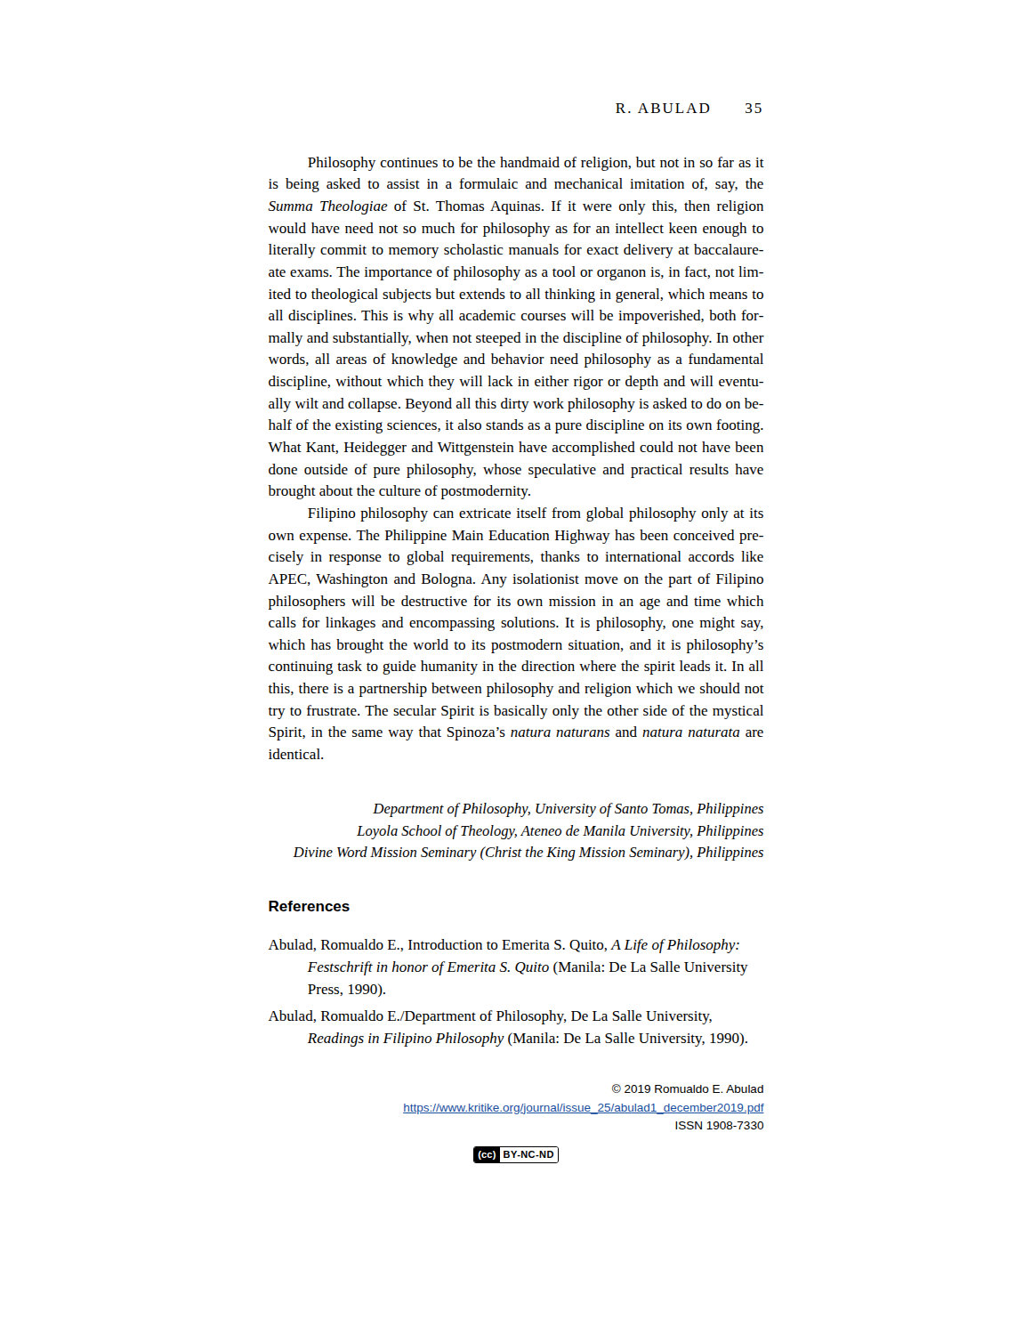R. ABULAD 35
Philosophy continues to be the handmaid of religion, but not in so far as it is being asked to assist in a formulaic and mechanical imitation of, say, the Summa Theologiae of St. Thomas Aquinas. If it were only this, then religion would have need not so much for philosophy as for an intellect keen enough to literally commit to memory scholastic manuals for exact delivery at baccalaureate exams. The importance of philosophy as a tool or organon is, in fact, not limited to theological subjects but extends to all thinking in general, which means to all disciplines. This is why all academic courses will be impoverished, both formally and substantially, when not steeped in the discipline of philosophy. In other words, all areas of knowledge and behavior need philosophy as a fundamental discipline, without which they will lack in either rigor or depth and will eventually wilt and collapse. Beyond all this dirty work philosophy is asked to do on behalf of the existing sciences, it also stands as a pure discipline on its own footing. What Kant, Heidegger and Wittgenstein have accomplished could not have been done outside of pure philosophy, whose speculative and practical results have brought about the culture of postmodernity.
Filipino philosophy can extricate itself from global philosophy only at its own expense. The Philippine Main Education Highway has been conceived precisely in response to global requirements, thanks to international accords like APEC, Washington and Bologna. Any isolationist move on the part of Filipino philosophers will be destructive for its own mission in an age and time which calls for linkages and encompassing solutions. It is philosophy, one might say, which has brought the world to its postmodern situation, and it is philosophy’s continuing task to guide humanity in the direction where the spirit leads it. In all this, there is a partnership between philosophy and religion which we should not try to frustrate. The secular Spirit is basically only the other side of the mystical Spirit, in the same way that Spinoza’s natura naturans and natura naturata are identical.
Department of Philosophy, University of Santo Tomas, Philippines
Loyola School of Theology, Ateneo de Manila University, Philippines
Divine Word Mission Seminary (Christ the King Mission Seminary), Philippines
References
Abulad, Romualdo E., Introduction to Emerita S. Quito, A Life of Philosophy: Festschrift in honor of Emerita S. Quito (Manila: De La Salle University Press, 1990).
Abulad, Romualdo E./Department of Philosophy, De La Salle University, Readings in Filipino Philosophy (Manila: De La Salle University, 1990).
© 2019 Romualdo E. Abulad
https://www.kritike.org/journal/issue_25/abulad1_december2019.pdf
ISSN 1908-7330
| (cc) | BY-NC-ND |